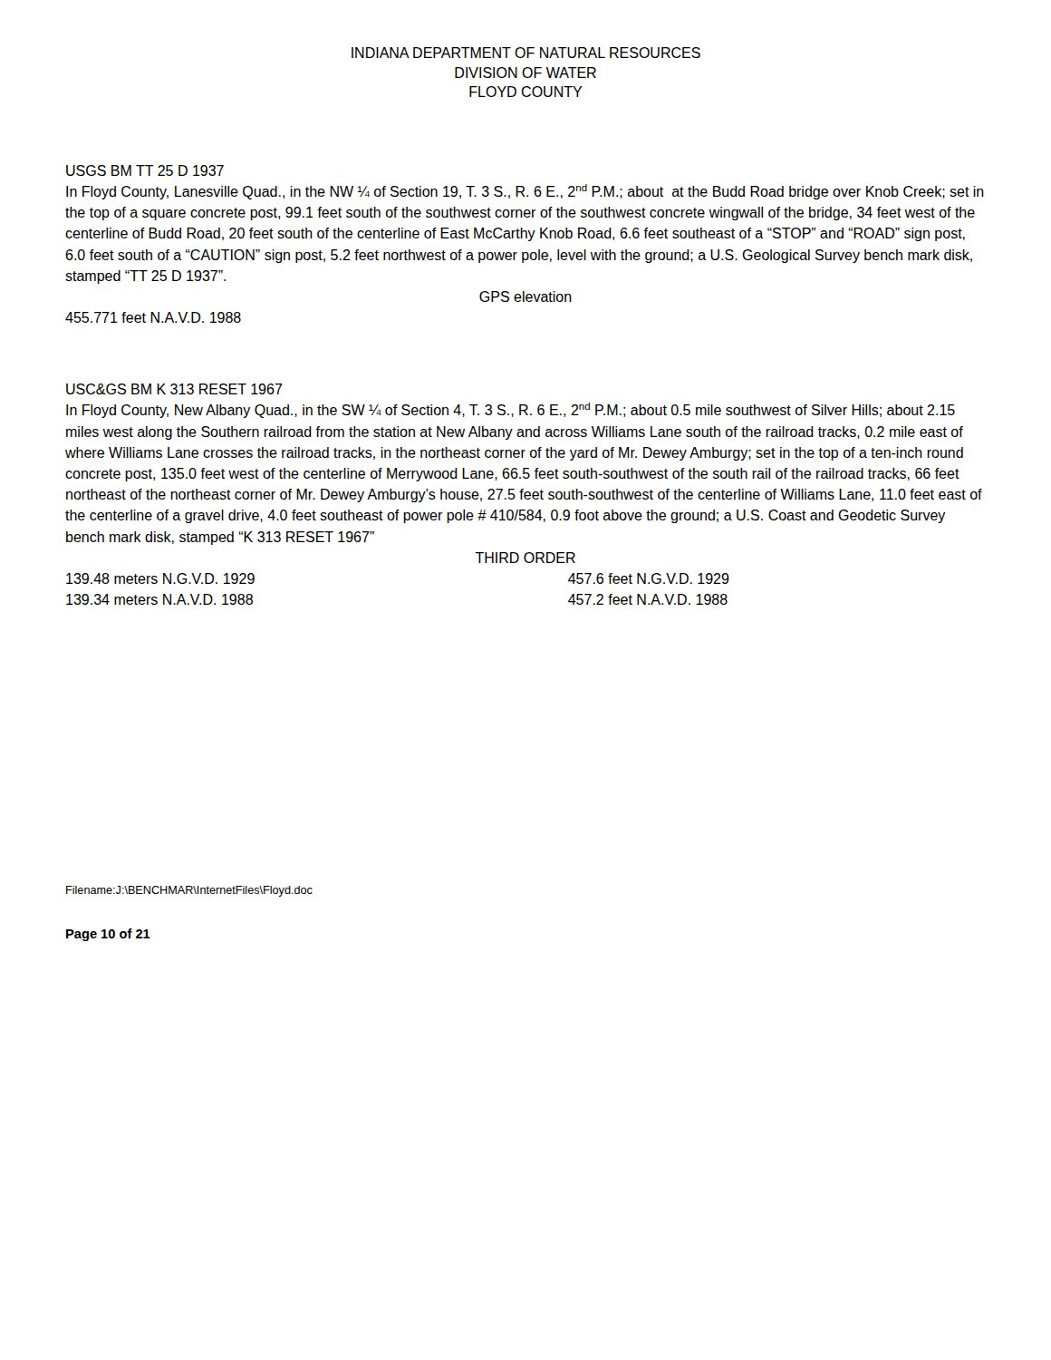INDIANA DEPARTMENT OF NATURAL RESOURCES
DIVISION OF WATER
FLOYD COUNTY
USGS BM TT 25 D 1937
In Floyd County, Lanesville Quad., in the NW ¼ of Section 19, T. 3 S., R. 6 E., 2nd P.M.; about at the Budd Road bridge over Knob Creek; set in the top of a square concrete post, 99.1 feet south of the southwest corner of the southwest concrete wingwall of the bridge, 34 feet west of the centerline of Budd Road, 20 feet south of the centerline of East McCarthy Knob Road, 6.6 feet southeast of a “STOP” and “ROAD” sign post, 6.0 feet south of a “CAUTION” sign post, 5.2 feet northwest of a power pole, level with the ground; a U.S. Geological Survey bench mark disk, stamped “TT 25 D 1937”.
GPS elevation
455.771 feet N.A.V.D. 1988
USC&GS BM K 313 RESET 1967
In Floyd County, New Albany Quad., in the SW ¼ of Section 4, T. 3 S., R. 6 E., 2nd P.M.; about 0.5 mile southwest of Silver Hills; about 2.15 miles west along the Southern railroad from the station at New Albany and across Williams Lane south of the railroad tracks, 0.2 mile east of where Williams Lane crosses the railroad tracks, in the northeast corner of the yard of Mr. Dewey Amburgy; set in the top of a ten-inch round concrete post, 135.0 feet west of the centerline of Merrywood Lane, 66.5 feet south-southwest of the south rail of the railroad tracks, 66 feet northeast of the northeast corner of Mr. Dewey Amburgy’s house, 27.5 feet south-southwest of the centerline of Williams Lane, 11.0 feet east of the centerline of a gravel drive, 4.0 feet southeast of power pole # 410/584, 0.9 foot above the ground; a U.S. Coast and Geodetic Survey bench mark disk, stamped “K 313 RESET 1967”
THIRD ORDER
| 139.48 meters N.G.V.D. 1929 | 457.6 feet N.G.V.D. 1929 |
| 139.34 meters N.A.V.D. 1988 | 457.2 feet N.A.V.D. 1988 |
Filename:J:\BENCHMAR\InternetFiles\Floyd.doc
Page 10 of 21